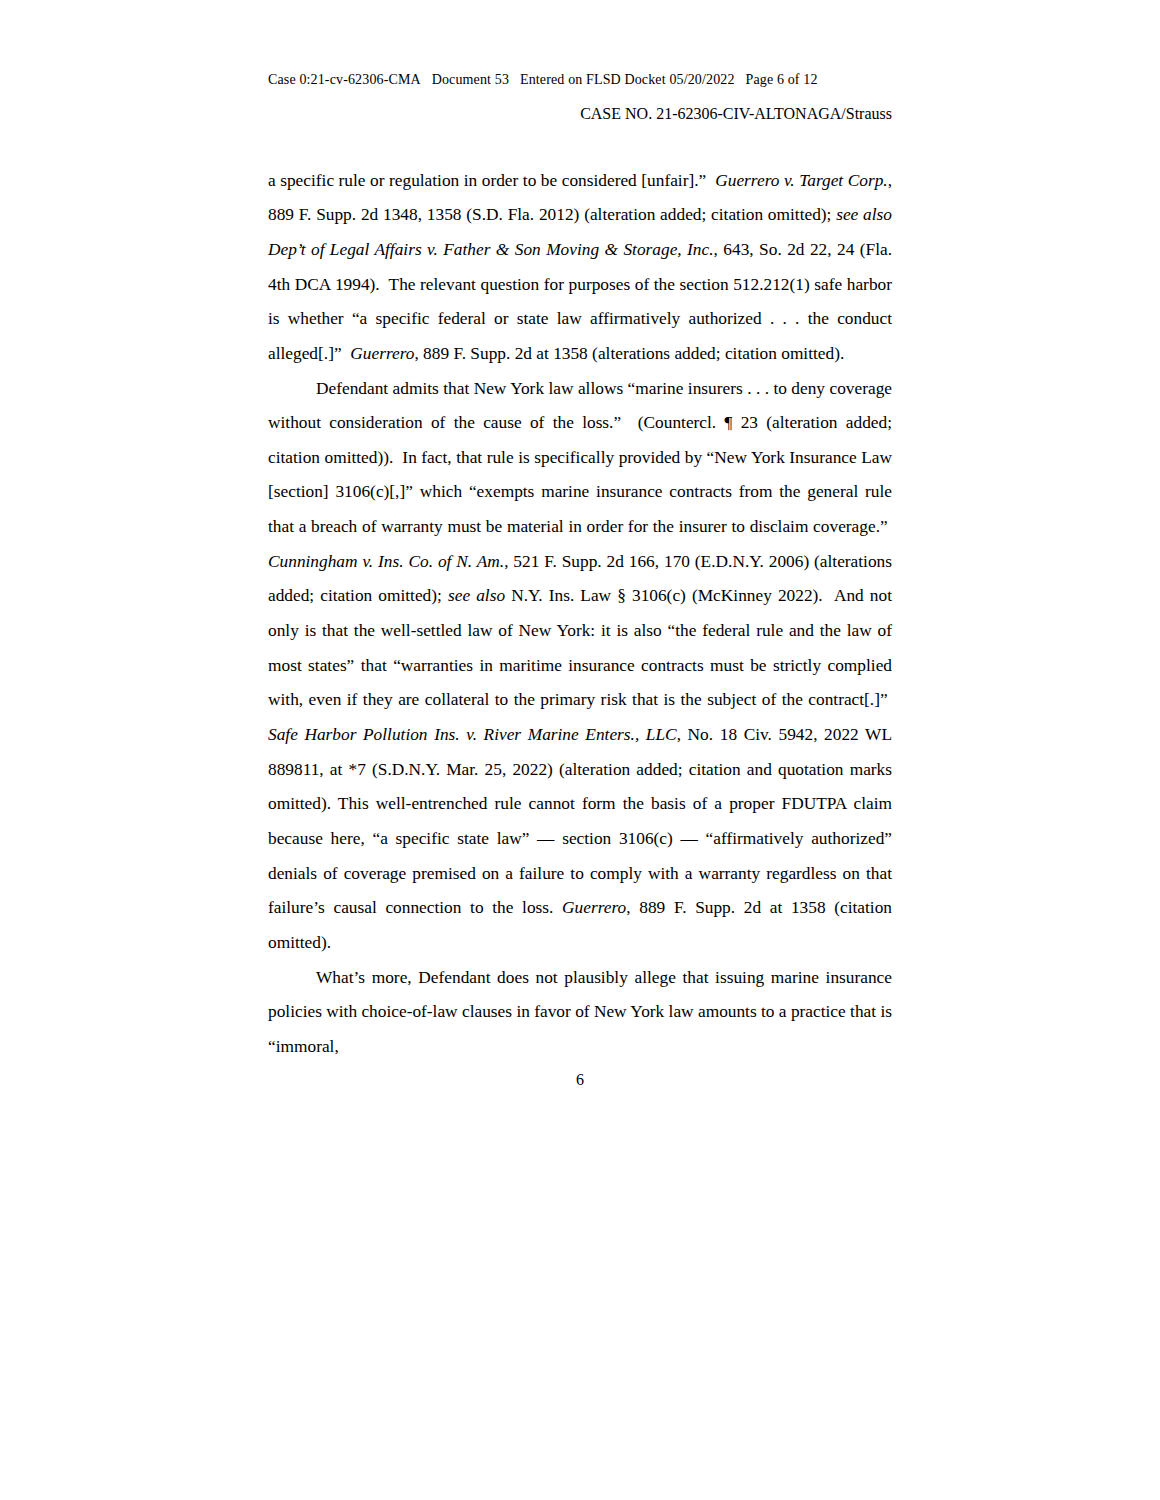Case 0:21-cv-62306-CMA Document 53 Entered on FLSD Docket 05/20/2022 Page 6 of 12
CASE NO. 21-62306-CIV-ALTONAGA/Strauss
a specific rule or regulation in order to be considered [unfair].” Guerrero v. Target Corp., 889 F. Supp. 2d 1348, 1358 (S.D. Fla. 2012) (alteration added; citation omitted); see also Dep’t of Legal Affairs v. Father & Son Moving & Storage, Inc., 643, So. 2d 22, 24 (Fla. 4th DCA 1994). The relevant question for purposes of the section 512.212(1) safe harbor is whether “a specific federal or state law affirmatively authorized . . . the conduct alleged[.]” Guerrero, 889 F. Supp. 2d at 1358 (alterations added; citation omitted).
Defendant admits that New York law allows “marine insurers . . . to deny coverage without consideration of the cause of the loss.” (Countercl. ¶ 23 (alteration added; citation omitted)). In fact, that rule is specifically provided by “New York Insurance Law [section] 3106(c)[,]” which “exempts marine insurance contracts from the general rule that a breach of warranty must be material in order for the insurer to disclaim coverage.” Cunningham v. Ins. Co. of N. Am., 521 F. Supp. 2d 166, 170 (E.D.N.Y. 2006) (alterations added; citation omitted); see also N.Y. Ins. Law § 3106(c) (McKinney 2022). And not only is that the well-settled law of New York: it is also “the federal rule and the law of most states” that “warranties in maritime insurance contracts must be strictly complied with, even if they are collateral to the primary risk that is the subject of the contract[.]” Safe Harbor Pollution Ins. v. River Marine Enters., LLC, No. 18 Civ. 5942, 2022 WL 889811, at *7 (S.D.N.Y. Mar. 25, 2022) (alteration added; citation and quotation marks omitted). This well-entrenched rule cannot form the basis of a proper FDUTPA claim because here, “a specific state law” — section 3106(c) — “affirmatively authorized” denials of coverage premised on a failure to comply with a warranty regardless on that failure’s causal connection to the loss. Guerrero, 889 F. Supp. 2d at 1358 (citation omitted).
What’s more, Defendant does not plausibly allege that issuing marine insurance policies with choice-of-law clauses in favor of New York law amounts to a practice that is “immoral,
6